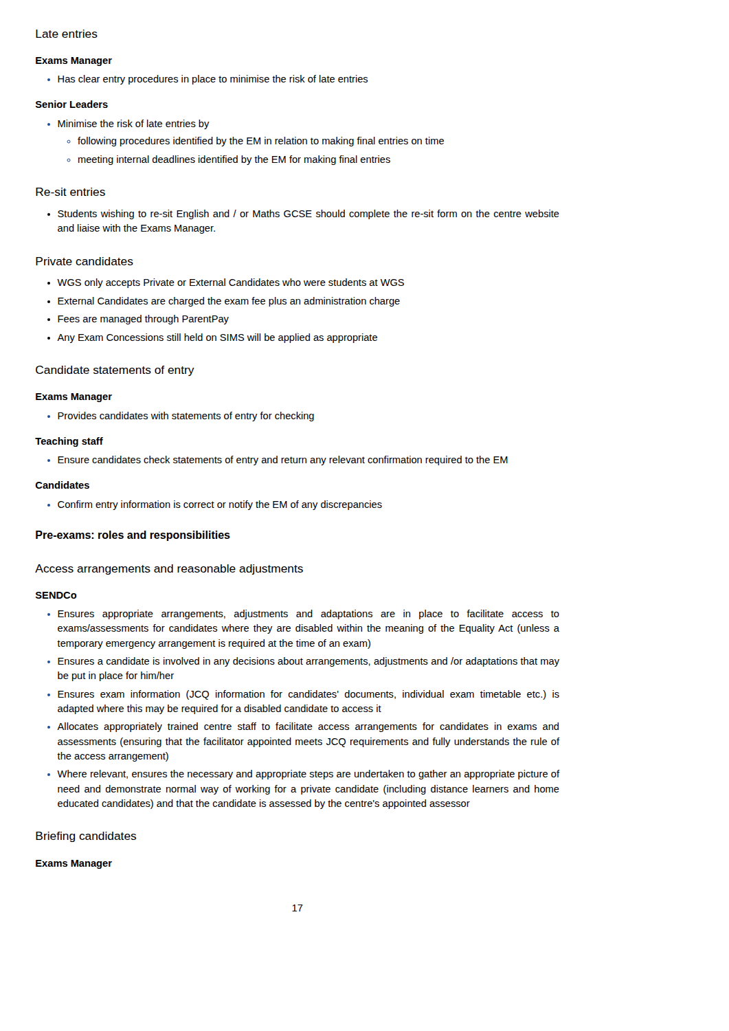Late entries
Exams Manager
Has clear entry procedures in place to minimise the risk of late entries
Senior Leaders
Minimise the risk of late entries by
following procedures identified by the EM in relation to making final entries on time
meeting internal deadlines identified by the EM for making final entries
Re-sit entries
Students wishing to re-sit English and / or Maths GCSE should complete the re-sit form on the centre website and liaise with the Exams Manager.
Private candidates
WGS only accepts Private or External Candidates who were students at WGS
External Candidates are charged the exam fee plus an administration charge
Fees are managed through ParentPay
Any Exam Concessions still held on SIMS will be applied as appropriate
Candidate statements of entry
Exams Manager
Provides candidates with statements of entry for checking
Teaching staff
Ensure candidates check statements of entry and return any relevant confirmation required to the EM
Candidates
Confirm entry information is correct or notify the EM of any discrepancies
Pre-exams: roles and responsibilities
Access arrangements and reasonable adjustments
SENDCo
Ensures appropriate arrangements, adjustments and adaptations are in place to facilitate access to exams/assessments for candidates where they are disabled within the meaning of the Equality Act (unless a temporary emergency arrangement is required at the time of an exam)
Ensures a candidate is involved in any decisions about arrangements, adjustments and /or adaptations that may be put in place for him/her
Ensures exam information (JCQ information for candidates' documents, individual exam timetable etc.) is adapted where this may be required for a disabled candidate to access it
Allocates appropriately trained centre staff to facilitate access arrangements for candidates in exams and assessments (ensuring that the facilitator appointed meets JCQ requirements and fully understands the rule of the access arrangement)
Where relevant, ensures the necessary and appropriate steps are undertaken to gather an appropriate picture of need and demonstrate normal way of working for a private candidate (including distance learners and home educated candidates) and that the candidate is assessed by the centre's appointed assessor
Briefing candidates
Exams Manager
17